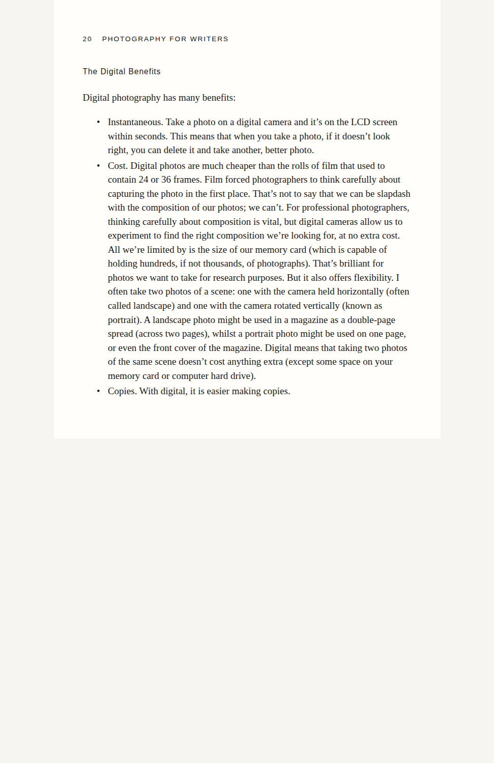20 Photography for Writers
The Digital Benefits
Digital photography has many benefits:
Instantaneous. Take a photo on a digital camera and it’s on the LCD screen within seconds. This means that when you take a photo, if it doesn’t look right, you can delete it and take another, better photo.
Cost. Digital photos are much cheaper than the rolls of film that used to contain 24 or 36 frames. Film forced photographers to think carefully about capturing the photo in the first place. That’s not to say that we can be slapdash with the composition of our photos; we can’t. For professional photographers, thinking carefully about composition is vital, but digital cameras allow us to experiment to find the right composition we’re looking for, at no extra cost. All we’re limited by is the size of our memory card (which is capable of holding hundreds, if not thousands, of photographs). That’s brilliant for photos we want to take for research purposes. But it also offers flexibility. I often take two photos of a scene: one with the camera held horizontally (often called landscape) and one with the camera rotated vertically (known as portrait). A landscape photo might be used in a magazine as a double-page spread (across two pages), whilst a portrait photo might be used on one page, or even the front cover of the magazine. Digital means that taking two photos of the same scene doesn’t cost anything extra (except some space on your memory card or computer hard drive).
Copies. With digital, it is easier making copies.